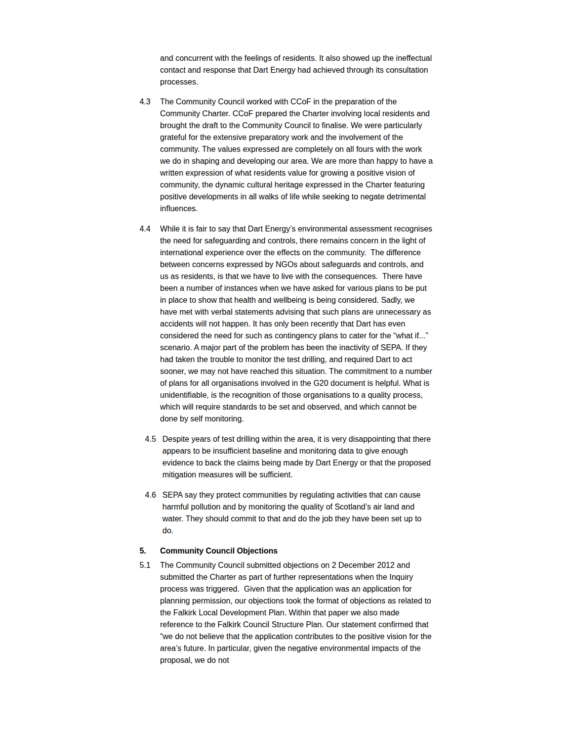and concurrent with the feelings of residents. It also showed up the ineffectual contact and response that Dart Energy had achieved through its consultation processes.
4.3 The Community Council worked with CCoF in the preparation of the Community Charter. CCoF prepared the Charter involving local residents and brought the draft to the Community Council to finalise. We were particularly grateful for the extensive preparatory work and the involvement of the community. The values expressed are completely on all fours with the work we do in shaping and developing our area. We are more than happy to have a written expression of what residents value for growing a positive vision of community, the dynamic cultural heritage expressed in the Charter featuring positive developments in all walks of life while seeking to negate detrimental influences.
4.4 While it is fair to say that Dart Energy’s environmental assessment recognises the need for safeguarding and controls, there remains concern in the light of international experience over the effects on the community. The difference between concerns expressed by NGOs about safeguards and controls, and us as residents, is that we have to live with the consequences. There have been a number of instances when we have asked for various plans to be put in place to show that health and wellbeing is being considered. Sadly, we have met with verbal statements advising that such plans are unnecessary as accidents will not happen. It has only been recently that Dart has even considered the need for such as contingency plans to cater for the “what if...” scenario. A major part of the problem has been the inactivity of SEPA. If they had taken the trouble to monitor the test drilling, and required Dart to act sooner, we may not have reached this situation. The commitment to a number of plans for all organisations involved in the G20 document is helpful. What is unidentifiable, is the recognition of those organisations to a quality process, which will require standards to be set and observed, and which cannot be done by self monitoring.
4.5 Despite years of test drilling within the area, it is very disappointing that there appears to be insufficient baseline and monitoring data to give enough evidence to back the claims being made by Dart Energy or that the proposed mitigation measures will be sufficient.
4.6 SEPA say they protect communities by regulating activities that can cause harmful pollution and by monitoring the quality of Scotland’s air land and water. They should commit to that and do the job they have been set up to do.
5. Community Council Objections
5.1 The Community Council submitted objections on 2 December 2012 and submitted the Charter as part of further representations when the Inquiry process was triggered. Given that the application was an application for planning permission, our objections took the format of objections as related to the Falkirk Local Development Plan. Within that paper we also made reference to the Falkirk Council Structure Plan. Our statement confirmed that “we do not believe that the application contributes to the positive vision for the area’s future. In particular, given the negative environmental impacts of the proposal, we do not